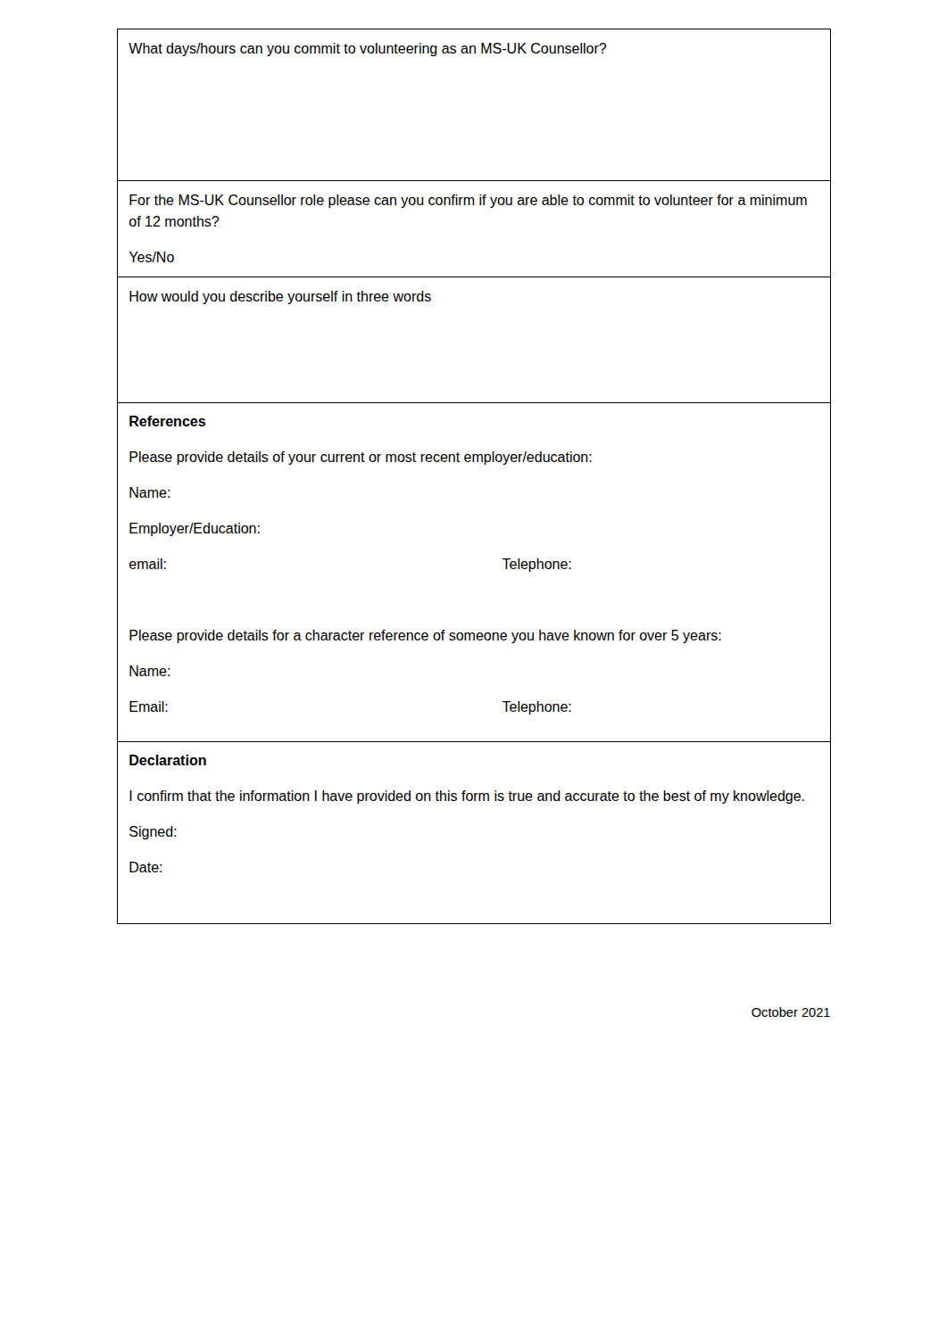| What days/hours can you commit to volunteering as an MS-UK Counsellor? |
| For the MS-UK Counsellor role please can you confirm if you are able to commit to volunteer for a minimum of 12 months? Yes/No |
| How would you describe yourself in three words |
| References Please provide details of your current or most recent employer/education: Name: Employer/Education: email: Telephone: Please provide details for a character reference of someone you have known for over 5 years: Name: Email: Telephone: |
| Declaration I confirm that the information I have provided on this form is true and accurate to the best of my knowledge. Signed: Date: |
October 2021